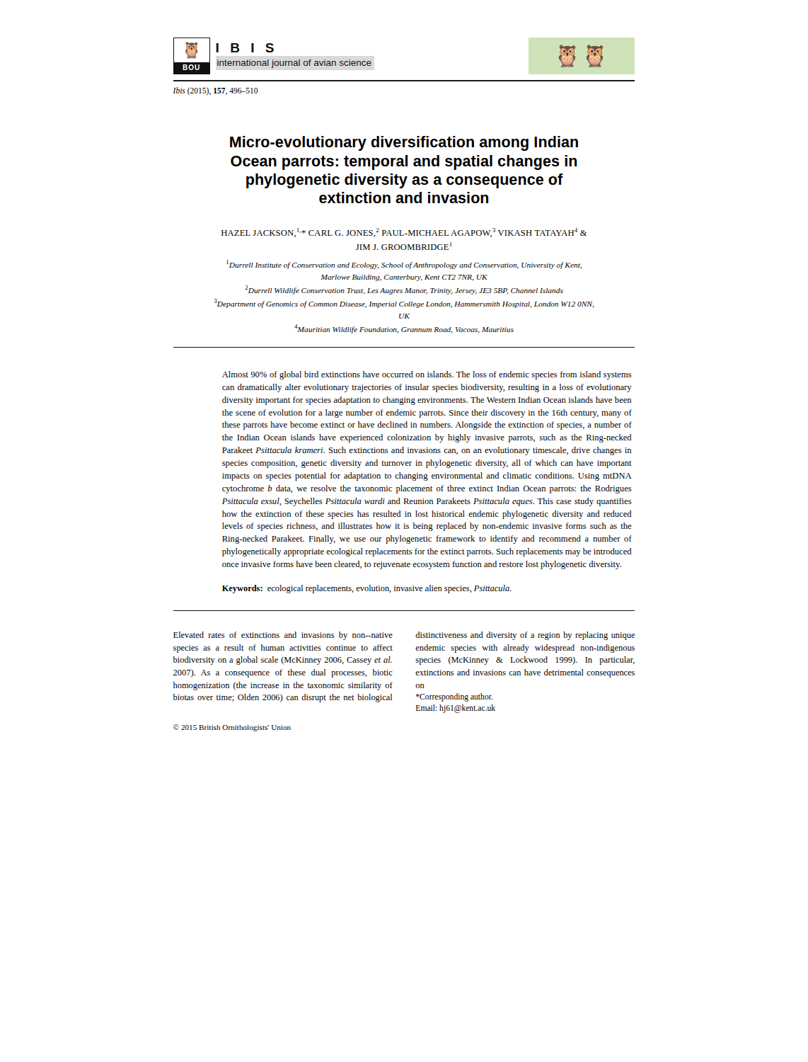🦉
BOU
I B I S
international journal of avian science
🦉🦉
Ibis (2015), 157, 496–510
Micro-evolutionary diversification among Indian
Ocean parrots: temporal and spatial changes in
phylogenetic diversity as a consequence of
extinction and invasion
HAZEL JACKSON,1,* CARL G. JONES,2 PAUL-MICHAEL AGAPOW,3 VIKASH TATAYAH4 &
JIM J. GROOMBRIDGE1
1Durrell Institute of Conservation and Ecology, School of Anthropology and Conservation, University of Kent,
Marlowe Building, Canterbury, Kent CT2 7NR, UK
2Durrell Wildlife Conservation Trust, Les Augres Manor, Trinity, Jersey, JE3 5BP, Channel Islands
3Department of Genomics of Common Disease, Imperial College London, Hammersmith Hospital, London W12 0NN,
UK
4Mauritian Wildlife Foundation, Grannum Road, Vacoas, Mauritius
Almost 90% of global bird extinctions have occurred on islands. The loss of endemic species from island systems can dramatically alter evolutionary trajectories of insular species biodiversity, resulting in a loss of evolutionary diversity important for species adaptation to changing environments. The Western Indian Ocean islands have been the scene of evolution for a large number of endemic parrots. Since their discovery in the 16th century, many of these parrots have become extinct or have declined in numbers. Alongside the extinction of species, a number of the Indian Ocean islands have experienced colonization by highly invasive parrots, such as the Ring-necked Parakeet Psittacula krameri. Such extinctions and invasions can, on an evolutionary timescale, drive changes in species composition, genetic diversity and turnover in phylogenetic diversity, all of which can have important impacts on species potential for adaptation to changing environmental and climatic conditions. Using mtDNA cytochrome b data, we resolve the taxonomic placement of three extinct Indian Ocean parrots: the Rodrigues Psittacula exsul, Seychelles Psittacula wardi and Reunion Parakeets Psittacula eques. This case study quantifies how the extinction of these species has resulted in lost historical endemic phylogenetic diversity and reduced levels of species richness, and illustrates how it is being replaced by non-endemic invasive forms such as the Ring-necked Parakeet. Finally, we use our phylogenetic framework to identify and recommend a number of phylogenetically appropriate ecological replacements for the extinct parrots. Such replacements may be introduced once invasive forms have been cleared, to rejuvenate ecosystem function and restore lost phylogenetic diversity.
Keywords: ecological replacements, evolution, invasive alien species, Psittacula.
Elevated rates of extinctions and invasions by non--native species as a result of human activities continue to affect biodiversity on a global scale (McKinney 2006, Cassey et al. 2007). As a consequence of these dual processes, biotic homogenization (the increase in the taxonomic similarity of biotas over time; Olden 2006) can disrupt the net biological distinctiveness and diversity of a region by replacing unique endemic species with already widespread non-indigenous species (McKinney & Lockwood 1999). In particular, extinctions and invasions can have detrimental consequences on
*Corresponding author.
Email: hj61@kent.ac.uk
© 2015 British Ornithologists' Union